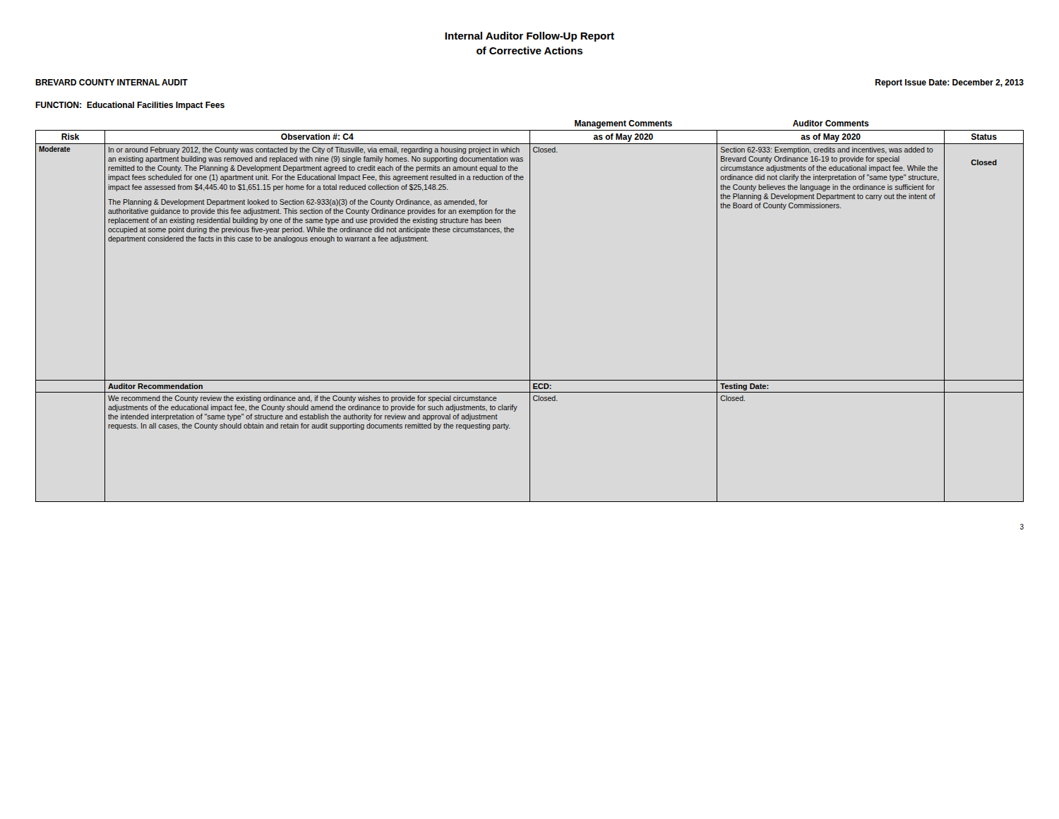Internal Auditor Follow-Up Report
of Corrective Actions
BREVARD COUNTY INTERNAL AUDIT Report Issue Date: December 2, 2013
FUNCTION: Educational Facilities Impact Fees
| | | Management Comments | Auditor Comments | |
| --- | --- | --- | --- | --- |
| Risk | Observation #: C4 | as of May 2020 | as of May 2020 | Status |
| Moderate | In or around February 2012, the County was contacted by the City of Titusville, via email, regarding a housing project in which an existing apartment building was removed and replaced with nine (9) single family homes. No supporting documentation was remitted to the County. The Planning & Development Department agreed to credit each of the permits an amount equal to the impact fees scheduled for one (1) apartment unit. For the Educational Impact Fee, this agreement resulted in a reduction of the impact fee assessed from $4,445.40 to $1,651.15 per home for a total reduced collection of $25,148.25. The Planning & Development Department looked to Section 62-933(a)(3) of the County Ordinance, as amended, for authoritative guidance to provide this fee adjustment. This section of the County Ordinance provides for an exemption for the replacement of an existing residential building by one of the same type and use provided the existing structure has been occupied at some point during the previous five-year period. While the ordinance did not anticipate these circumstances, the department considered the facts in this case to be analogous enough to warrant a fee adjustment. | Closed. | Section 62-933: Exemption, credits and incentives, was added to Brevard County Ordinance 16-19 to provide for special circumstance adjustments of the educational impact fee. While the ordinance did not clarify the interpretation of "same type" structure, the County believes the language in the ordinance is sufficient for the Planning & Development Department to carry out the intent of the Board of County Commissioners. | Closed |
| | Auditor Recommendation | ECD: | Testing Date: | |
| | We recommend the County review the existing ordinance and, if the County wishes to provide for special circumstance adjustments of the educational impact fee, the County should amend the ordinance to provide for such adjustments, to clarify the intended interpretation of "same type" of structure and establish the authority for review and approval of adjustment requests. In all cases, the County should obtain and retain for audit supporting documents remitted by the requesting party. | Closed. | Closed. | |
3